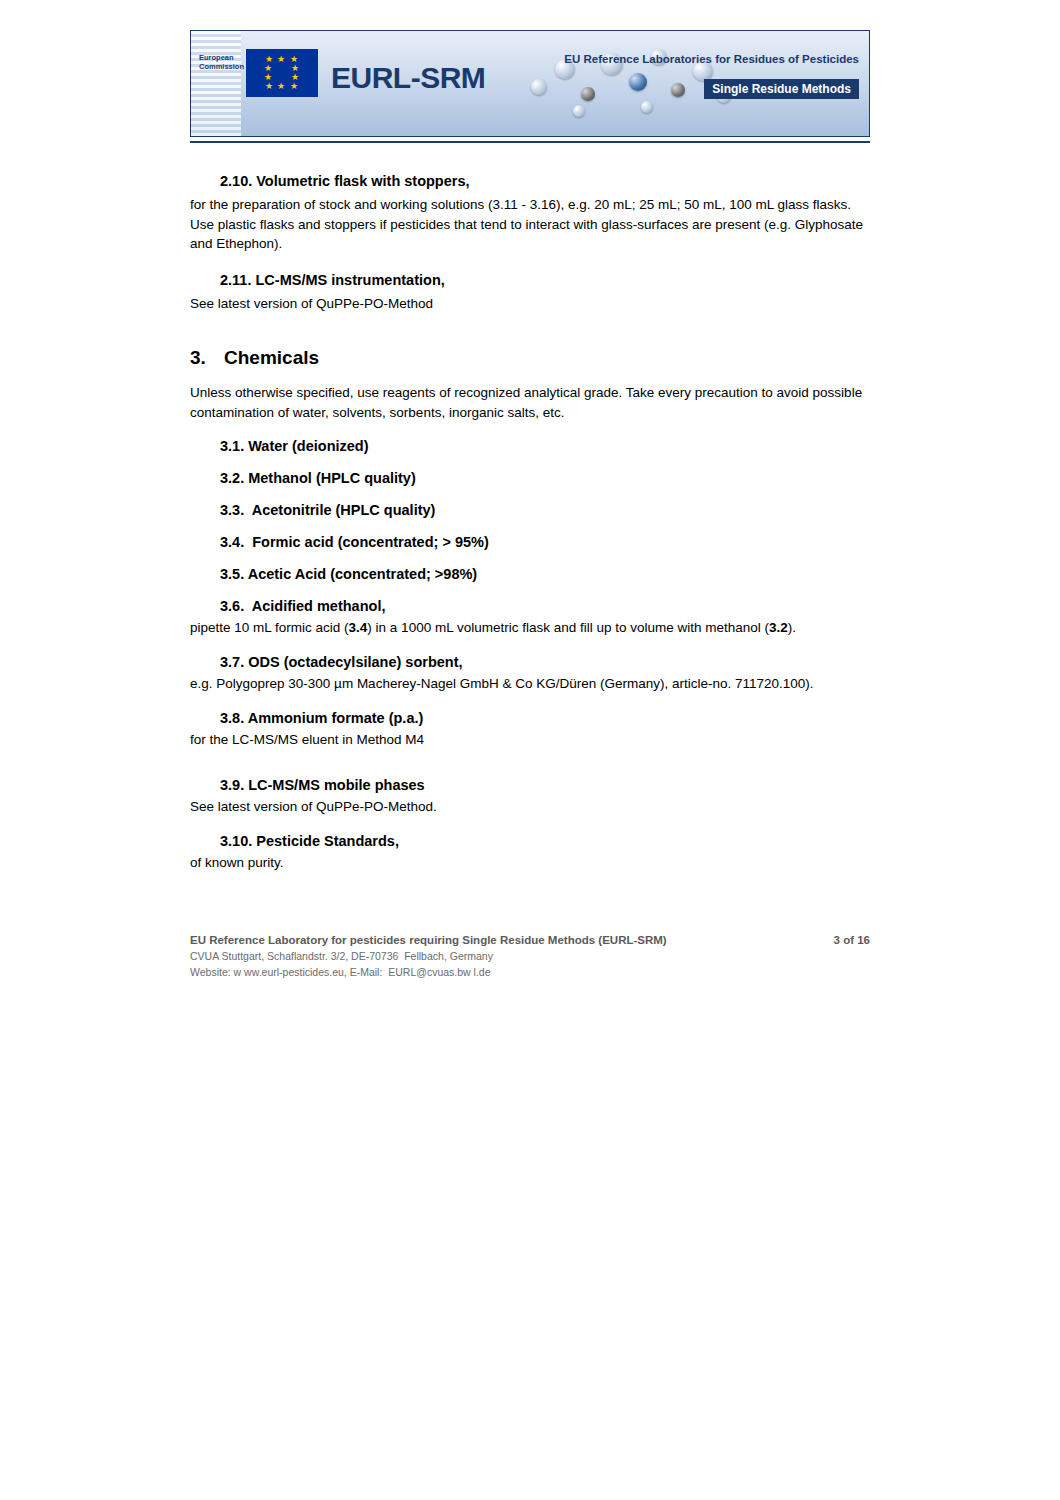European
Commission
★ ★ ★
★ ★
★ ★
★ ★ ★
EURL-SRM
EU Reference Laboratories for Residues of Pesticides
Single Residue Methods
2.10. Volumetric flask with stoppers,
for the preparation of stock and working solutions (3.11 - 3.16), e.g. 20 mL; 25 mL; 50 mL, 100 mL glass flasks. Use plastic flasks and stoppers if pesticides that tend to interact with glass-surfaces are present (e.g. Glyphosate and Ethephon).
2.11. LC-MS/MS instrumentation,
See latest version of QuPPe-PO-Method
3. Chemicals
Unless otherwise specified, use reagents of recognized analytical grade. Take every precaution to avoid possible contamination of water, solvents, sorbents, inorganic salts, etc.
3.1. Water (deionized)
3.2. Methanol (HPLC quality)
3.3. Acetonitrile (HPLC quality)
3.4. Formic acid (concentrated; > 95%)
3.5. Acetic Acid (concentrated; >98%)
3.6. Acidified methanol,
pipette 10 mL formic acid (3.4) in a 1000 mL volumetric flask and fill up to volume with methanol (3.2).
3.7. ODS (octadecylsilane) sorbent,
e.g. Polygoprep 30-300 µm Macherey-Nagel GmbH & Co KG/Düren (Germany), article-no. 711720.100).
3.8. Ammonium formate (p.a.)
for the LC-MS/MS eluent in Method M4
3.9. LC-MS/MS mobile phases
See latest version of QuPPe-PO-Method.
3.10. Pesticide Standards,
of known purity.
3 of 16
EU Reference Laboratory for pesticides requiring Single Residue Methods (EURL-SRM)
CVUA Stuttgart, Schaflandstr. 3/2, DE-70736 Fellbach, Germany
Website: w ww.eurl-pesticides.eu, E-Mail: EURL@cvuas.bw l.de